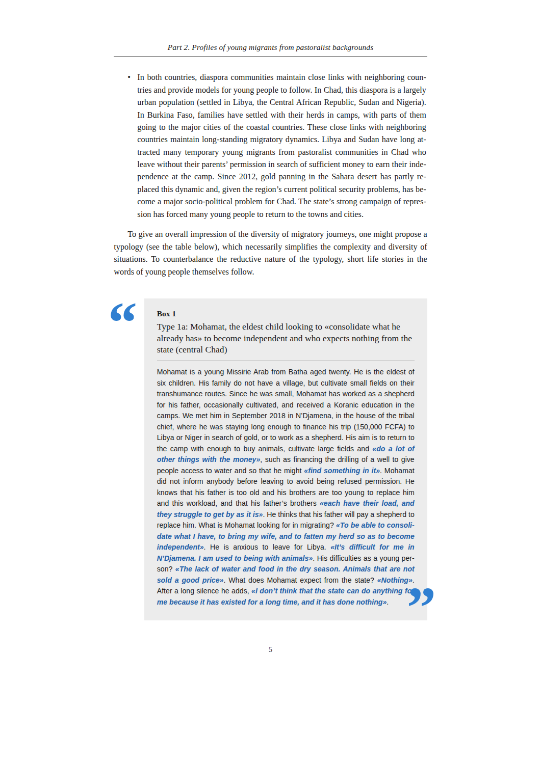Part 2. Profiles of young migrants from pastoralist backgrounds
In both countries, diaspora communities maintain close links with neighboring countries and provide models for young people to follow. In Chad, this diaspora is a largely urban population (settled in Libya, the Central African Republic, Sudan and Nigeria). In Burkina Faso, families have settled with their herds in camps, with parts of them going to the major cities of the coastal countries. These close links with neighboring countries maintain long-standing migratory dynamics. Libya and Sudan have long attracted many temporary young migrants from pastoralist communities in Chad who leave without their parents’ permission in search of sufficient money to earn their independence at the camp. Since 2012, gold panning in the Sahara desert has partly replaced this dynamic and, given the region’s current political security problems, has become a major socio-political problem for Chad. The state’s strong campaign of repression has forced many young people to return to the towns and cities.
To give an overall impression of the diversity of migratory journeys, one might propose a typology (see the table below), which necessarily simplifies the complexity and diversity of situations. To counterbalance the reductive nature of the typology, short life stories in the words of young people themselves follow.
“
Box 1
Type 1a: Mohamat, the eldest child looking to «consolidate what he already has» to become independent and who expects nothing from the state (central Chad)
Mohamat is a young Missirie Arab from Batha aged twenty. He is the eldest of six children. His family do not have a village, but cultivate small fields on their transhumance routes. Since he was small, Mohamat has worked as a shepherd for his father, occasionally cultivated, and received a Koranic education in the camps. We met him in September 2018 in N’Djamena, in the house of the tribal chief, where he was staying long enough to finance his trip (150,000 FCFA) to Libya or Niger in search of gold, or to work as a shepherd. His aim is to return to the camp with enough to buy animals, cultivate large fields and «do a lot of other things with the money», such as financing the drilling of a well to give people access to water and so that he might «find something in it». Mohamat did not inform anybody before leaving to avoid being refused permission. He knows that his father is too old and his brothers are too young to replace him and this workload, and that his father’s brothers «each have their load, and they struggle to get by as it is». He thinks that his father will pay a shepherd to replace him. What is Mohamat looking for in migrating? «To be able to consolidate what I have, to bring my wife, and to fatten my herd so as to become independent». He is anxious to leave for Libya. «It’s difficult for me in N’Djamena. I am used to being with animals». His difficulties as a young person? «The lack of water and food in the dry season. Animals that are not sold a good price». What does Mohamat expect from the state? «Nothing». After a long silence he adds, «I don’t think that the state can do anything for me because it has existed for a long time, and it has done nothing».
”
5